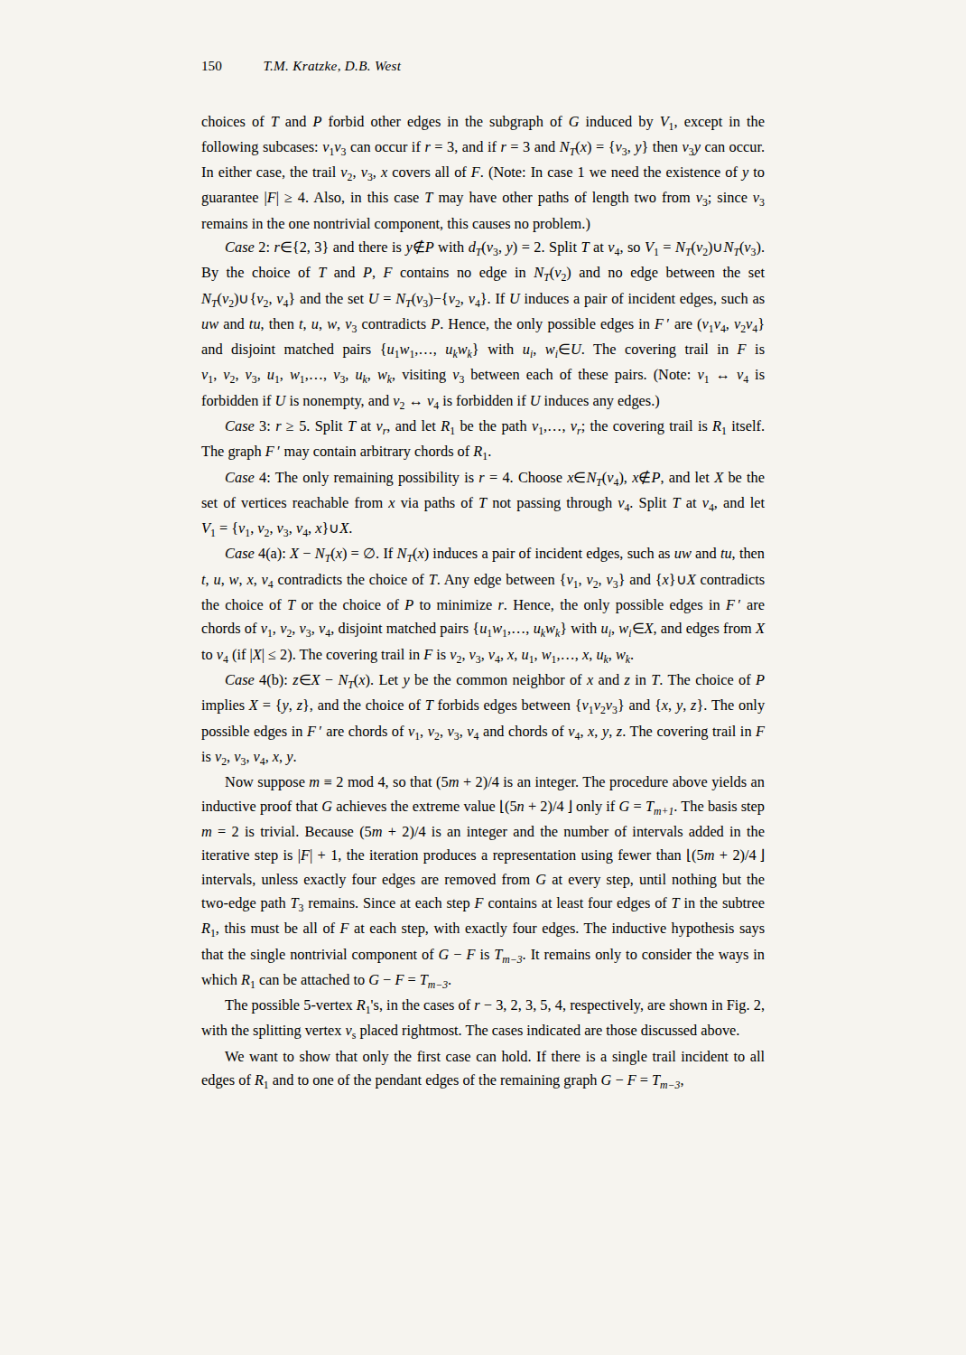150 T.M. Kratzke, D.B. West
choices of T and P forbid other edges in the subgraph of G induced by V1, except in the following subcases: v1 v3 can occur if r = 3, and if r = 3 and NT(x) = {v3, y} then v3 y can occur. In either case, the trail v2, v3, x covers all of F. (Note: In case 1 we need the existence of y to guarantee |F| ≥ 4. Also, in this case T may have other paths of length two from v3; since v3 remains in the one nontrivial component, this causes no problem.)
Case 2: r∈{2, 3} and there is y∉P with dT(v3, y) = 2. Split T at v4, so V1 = NT(v2)∪NT(v3). By the choice of T and P, F contains no edge in NT(v2) and no edge between the set NT(v2)∪{v2, v4} and the set U = NT(v3)−{v2, v4}. If U induces a pair of incident edges, such as uw and tu, then t, u, w, v3 contradicts P. Hence, the only possible edges in F ′ are (v1 v4, v2 v4} and disjoint matched pairs {u1 w1,…, ukwk} with ui, wi∈U. The covering trail in F is v1, v2, v3, u1, w1,…, v3, uk, wk, visiting v3 between each of these pairs. (Note: v1 ↔ v4 is forbidden if U is nonempty, and v2 ↔ v4 is forbidden if U induces any edges.)
Case 3: r ≥ 5. Split T at vr, and let R1 be the path v1,…, vr; the covering trail is R1 itself. The graph F ′ may contain arbitrary chords of R1.
Case 4: The only remaining possibility is r = 4. Choose x∈NT(v4), x∉P, and let X be the set of vertices reachable from x via paths of T not passing through v4. Split T at v4, and let V1 = {v1, v2, v3, v4, x}∪X.
Case 4(a): X − NT(x) = ∅. If NT(x) induces a pair of incident edges, such as uw and tu, then t, u, w, x, v4 contradicts the choice of T. Any edge between {v1, v2, v3} and {x}∪X contradicts the choice of T or the choice of P to minimize r. Hence, the only possible edges in F ′ are chords of v1, v2, v3, v4, disjoint matched pairs {u1 w1,…, ukwk} with ui, wi∈X, and edges from X to v4 (if |X| ≤ 2). The covering trail in F is v2, v3, v4, x, u1, w1,…, x, uk, wk.
Case 4(b): z∈X − NT(x). Let y be the common neighbor of x and z in T. The choice of P implies X = {y, z}, and the choice of T forbids edges between {v1 v2 v3} and {x, y, z}. The only possible edges in F ′ are chords of v1, v2, v3, v4 and chords of v4, x, y, z. The covering trail in F is v2, v3, v4, x, y.
Now suppose m ≡ 2 mod 4, so that (5m + 2)/4 is an integer. The procedure above yields an inductive proof that G achieves the extreme value ⌊(5n + 2)/4 ⌋ only if G = Tm+1. The basis step m = 2 is trivial. Because (5m + 2)/4 is an integer and the number of intervals added in the iterative step is |F| + 1, the iteration produces a representation using fewer than ⌊(5m + 2)/4 ⌋ intervals, unless exactly four edges are removed from G at every step, until nothing but the two-edge path T3 remains. Since at each step F contains at least four edges of T in the subtree R1, this must be all of F at each step, with exactly four edges. The inductive hypothesis says that the single nontrivial component of G − F is Tm−3. It remains only to consider the ways in which R1 can be attached to G − F = Tm−3.
The possible 5-vertex R1's, in the cases of r − 3, 2, 3, 5, 4, respectively, are shown in Fig. 2, with the splitting vertex vs placed rightmost. The cases indicated are those discussed above.
We want to show that only the first case can hold. If there is a single trail incident to all edges of R1 and to one of the pendant edges of the remaining graph G − F = Tm−3,